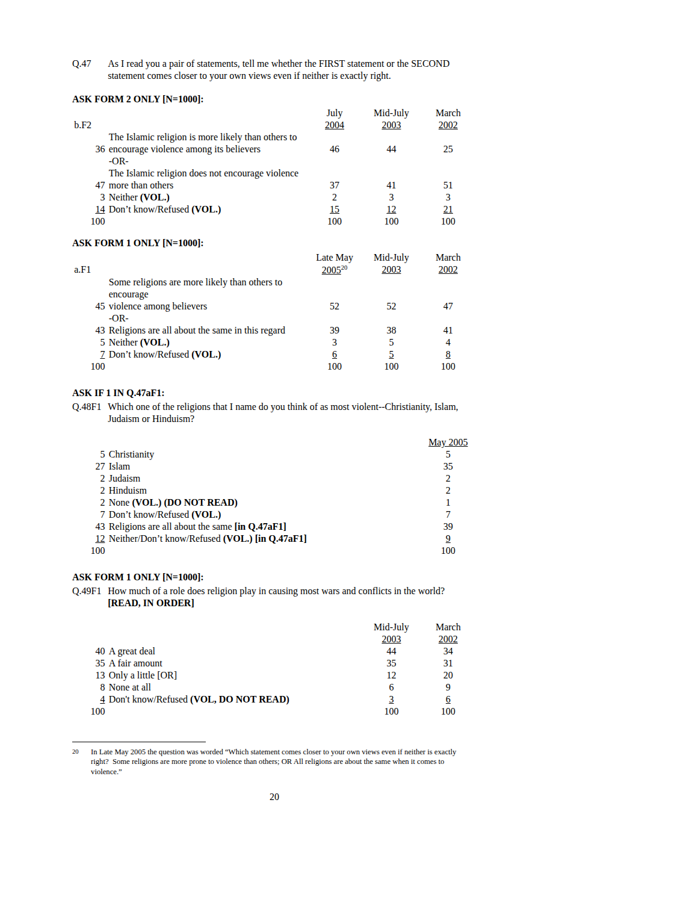Q.47
As I read you a pair of statements, tell me whether the FIRST statement or the SECOND statement comes closer to your own views even if neither is exactly right.
ASK FORM 2 ONLY [N=1000]:
| | | July | Mid-July | March |
| b.F2 | | 2004 | 2003 | 2002 |
| | The Islamic religion is more likely than others to | | | |
| 36 | encourage violence among its believers | 46 | 44 | 25 |
| | -OR- | | | |
| | The Islamic religion does not encourage violence | | | |
| 47 | more than others | 37 | 41 | 51 |
| 3 | Neither (VOL.) | 2 | 3 | 3 |
| 14 | Don’t know/Refused (VOL.) | 15 | 12 | 21 |
| 100 | | 100 | 100 | 100 |
ASK FORM 1 ONLY [N=1000]:
| | | Late May | Mid-July | March |
| a.F1 | | 2005 20 | 2003 | 2002 |
| | Some religions are more likely than others to encourage | | | |
| 45 | violence among believers | 52 | 52 | 47 |
| | -OR- | | | |
| 43 | Religions are all about the same in this regard | 39 | 38 | 41 |
| 5 | Neither (VOL.) | 3 | 5 | 4 |
| 7 | Don’t know/Refused (VOL.) | 6 | 5 | 8 |
| 100 | | 100 | 100 | 100 |
ASK IF 1 IN Q.47aF1:
Q.48F1
Which one of the religions that I name do you think of as most violent--Christianity, Islam, Judaism or Hinduism?
| | | May 2005 |
| 5 | Christianity | 5 |
| 27 | Islam | 35 |
| 2 | Judaism | 2 |
| 2 | Hinduism | 2 |
| 2 | None (VOL.) (DO NOT READ) | 1 |
| 7 | Don’t know/Refused (VOL.) | 7 |
| 43 | Religions are all about the same [in Q.47aF1] | 39 |
| 12 | Neither/Don’t know/Refused (VOL.) [in Q.47aF1] | 9 |
| 100 | | 100 |
ASK FORM 1 ONLY [N=1000]:
Q.49F1
How much of a role does religion play in causing most wars and conflicts in the world? [READ, IN ORDER]
| | | Mid-July | March |
| | | 2003 | 2002 |
| 40 | A great deal | 44 | 34 |
| 35 | A fair amount | 35 | 31 |
| 13 | Only a little [OR] | 12 | 20 |
| 8 | None at all | 6 | 9 |
| 4 | Don't know/Refused (VOL, DO NOT READ) | 3 | 6 |
| 100 | | 100 | 100 |
20
In Late May 2005 the question was worded “Which statement comes closer to your own views even if neither is exactly right? Some religions are more prone to violence than others; OR All religions are about the same when it comes to violence.”
20